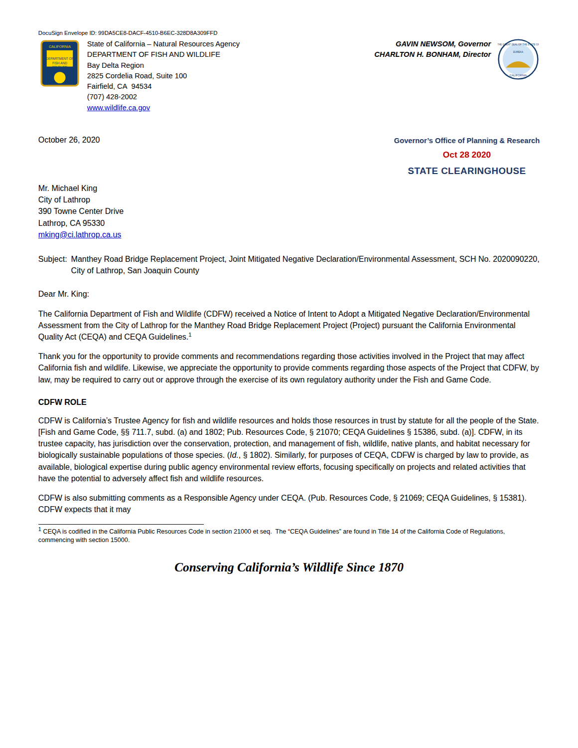DocuSign Envelope ID: 99DA5CE8-DACF-4510-B6EC-328D8A309FFD
State of California – Natural Resources Agency GAVIN NEWSOM, Governor
DEPARTMENT OF FISH AND WILDLIFE CHARLTON H. BONHAM, Director
Bay Delta Region
2825 Cordelia Road, Suite 100
Fairfield, CA 94534
(707) 428-2002
www.wildlife.ca.gov
October 26, 2020
Governor’s Office of Planning & Research
Oct 28 2020
STATE CLEARINGHOUSE
Mr. Michael King
City of Lathrop
390 Towne Center Drive
Lathrop, CA 95330
mking@ci.lathrop.ca.us
Subject: Manthey Road Bridge Replacement Project, Joint Mitigated Negative Declaration/Environmental Assessment, SCH No. 2020090220, City of Lathrop, San Joaquin County
Dear Mr. King:
The California Department of Fish and Wildlife (CDFW) received a Notice of Intent to Adopt a Mitigated Negative Declaration/Environmental Assessment from the City of Lathrop for the Manthey Road Bridge Replacement Project (Project) pursuant the California Environmental Quality Act (CEQA) and CEQA Guidelines.1
Thank you for the opportunity to provide comments and recommendations regarding those activities involved in the Project that may affect California fish and wildlife. Likewise, we appreciate the opportunity to provide comments regarding those aspects of the Project that CDFW, by law, may be required to carry out or approve through the exercise of its own regulatory authority under the Fish and Game Code.
CDFW ROLE
CDFW is California’s Trustee Agency for fish and wildlife resources and holds those resources in trust by statute for all the people of the State. [Fish and Game Code, §§ 711.7, subd. (a) and 1802; Pub. Resources Code, § 21070; CEQA Guidelines § 15386, subd. (a)]. CDFW, in its trustee capacity, has jurisdiction over the conservation, protection, and management of fish, wildlife, native plants, and habitat necessary for biologically sustainable populations of those species. (Id., § 1802). Similarly, for purposes of CEQA, CDFW is charged by law to provide, as available, biological expertise during public agency environmental review efforts, focusing specifically on projects and related activities that have the potential to adversely affect fish and wildlife resources.
CDFW is also submitting comments as a Responsible Agency under CEQA. (Pub. Resources Code, § 21069; CEQA Guidelines, § 15381). CDFW expects that it may
1 CEQA is codified in the California Public Resources Code in section 21000 et seq. The “CEQA Guidelines” are found in Title 14 of the California Code of Regulations, commencing with section 15000.
Conserving California’s Wildlife Since 1870